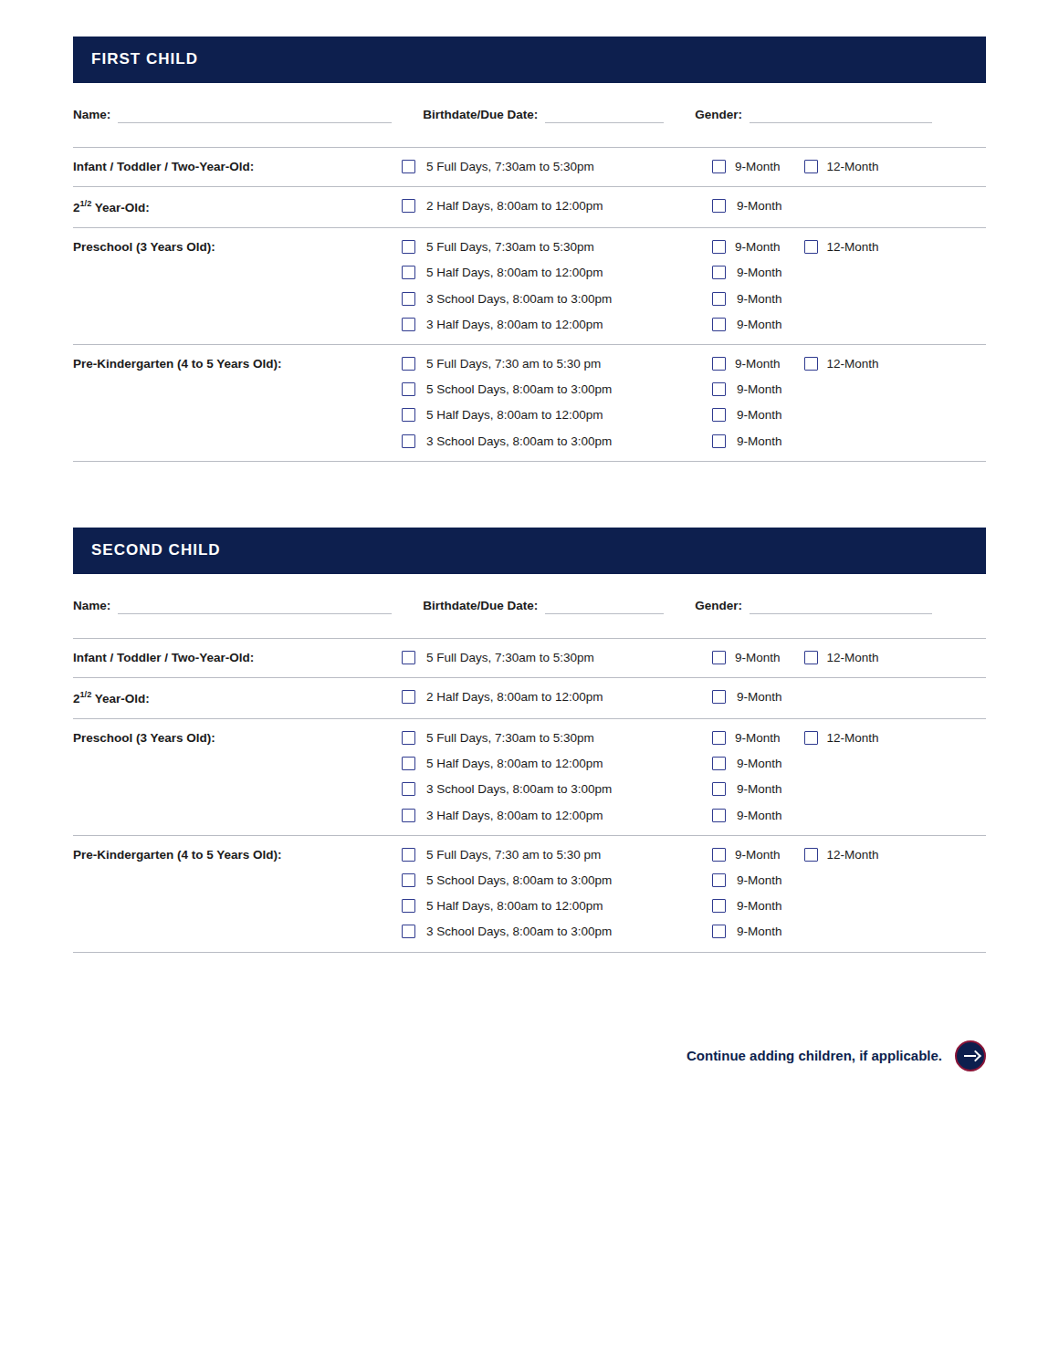FIRST CHILD
Name:
Birthdate/Due Date:
Gender:
| Infant / Toddler / Two-Year-Old: | 5 Full Days, 7:30am to 5:30pm | 9-Month 12-Month |
| 2 1/2 Year-Old: | 2 Half Days, 8:00am to 12:00pm | 9-Month |
| Preschool (3 Years Old): | 5 Full Days, 7:30am to 5:30pm | 9-Month 12-Month |
| | 5 Half Days, 8:00am to 12:00pm | 9-Month |
| | 3 School Days, 8:00am to 3:00pm | 9-Month |
| | 3 Half Days, 8:00am to 12:00pm | 9-Month |
| Pre-Kindergarten (4 to 5 Years Old): | 5 Full Days, 7:30 am to 5:30 pm | 9-Month 12-Month |
| | 5 School Days, 8:00am to 3:00pm | 9-Month |
| | 5 Half Days, 8:00am to 12:00pm | 9-Month |
| | 3 School Days, 8:00am to 3:00pm | 9-Month |
SECOND CHILD
Name:
Birthdate/Due Date:
Gender:
| Infant / Toddler / Two-Year-Old: | 5 Full Days, 7:30am to 5:30pm | 9-Month 12-Month |
| 2 1/2 Year-Old: | 2 Half Days, 8:00am to 12:00pm | 9-Month |
| Preschool (3 Years Old): | 5 Full Days, 7:30am to 5:30pm | 9-Month 12-Month |
| | 5 Half Days, 8:00am to 12:00pm | 9-Month |
| | 3 School Days, 8:00am to 3:00pm | 9-Month |
| | 3 Half Days, 8:00am to 12:00pm | 9-Month |
| Pre-Kindergarten (4 to 5 Years Old): | 5 Full Days, 7:30 am to 5:30 pm | 9-Month 12-Month |
| | 5 School Days, 8:00am to 3:00pm | 9-Month |
| | 5 Half Days, 8:00am to 12:00pm | 9-Month |
| | 3 School Days, 8:00am to 3:00pm | 9-Month |
Continue adding children, if applicable.